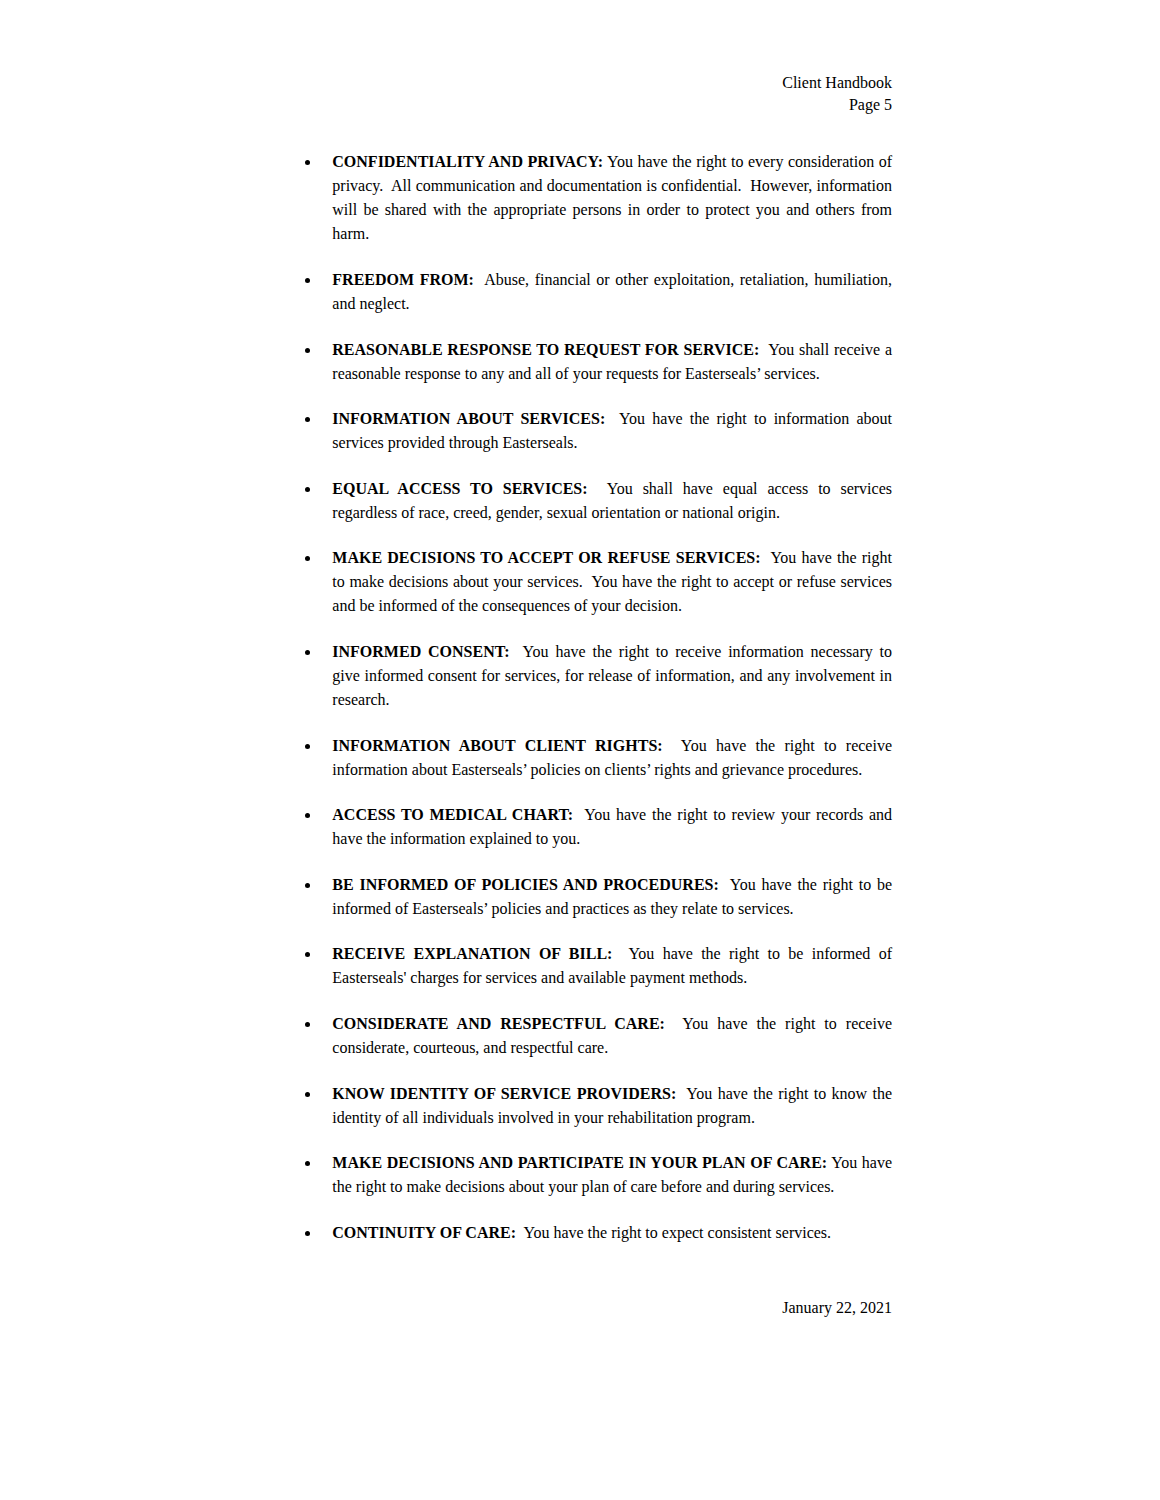Client Handbook Page 5
Confidentiality and Privacy: You have the right to every consideration of privacy. All communication and documentation is confidential. However, information will be shared with the appropriate persons in order to protect you and others from harm.
Freedom From: Abuse, financial or other exploitation, retaliation, humiliation, and neglect.
Reasonable Response to Request for Service: You shall receive a reasonable response to any and all of your requests for Easterseals’ services.
Information About Services: You have the right to information about services provided through Easterseals.
Equal Access to Services: You shall have equal access to services regardless of race, creed, gender, sexual orientation or national origin.
Make Decisions to Accept or Refuse Services: You have the right to make decisions about your services. You have the right to accept or refuse services and be informed of the consequences of your decision.
Informed Consent: You have the right to receive information necessary to give informed consent for services, for release of information, and any involvement in research.
Information About Client Rights: You have the right to receive information about Easterseals’ policies on clients’ rights and grievance procedures.
Access to Medical Chart: You have the right to review your records and have the information explained to you.
Be Informed of Policies and Procedures: You have the right to be informed of Easterseals’ policies and practices as they relate to services.
Receive Explanation of Bill: You have the right to be informed of Easterseals' charges for services and available payment methods.
Considerate and Respectful Care: You have the right to receive considerate, courteous, and respectful care.
Know Identity of Service Providers: You have the right to know the identity of all individuals involved in your rehabilitation program.
Make Decisions and Participate in Your Plan of Care: You have the right to make decisions about your plan of care before and during services.
Continuity of Care: You have the right to expect consistent services.
January 22, 2021